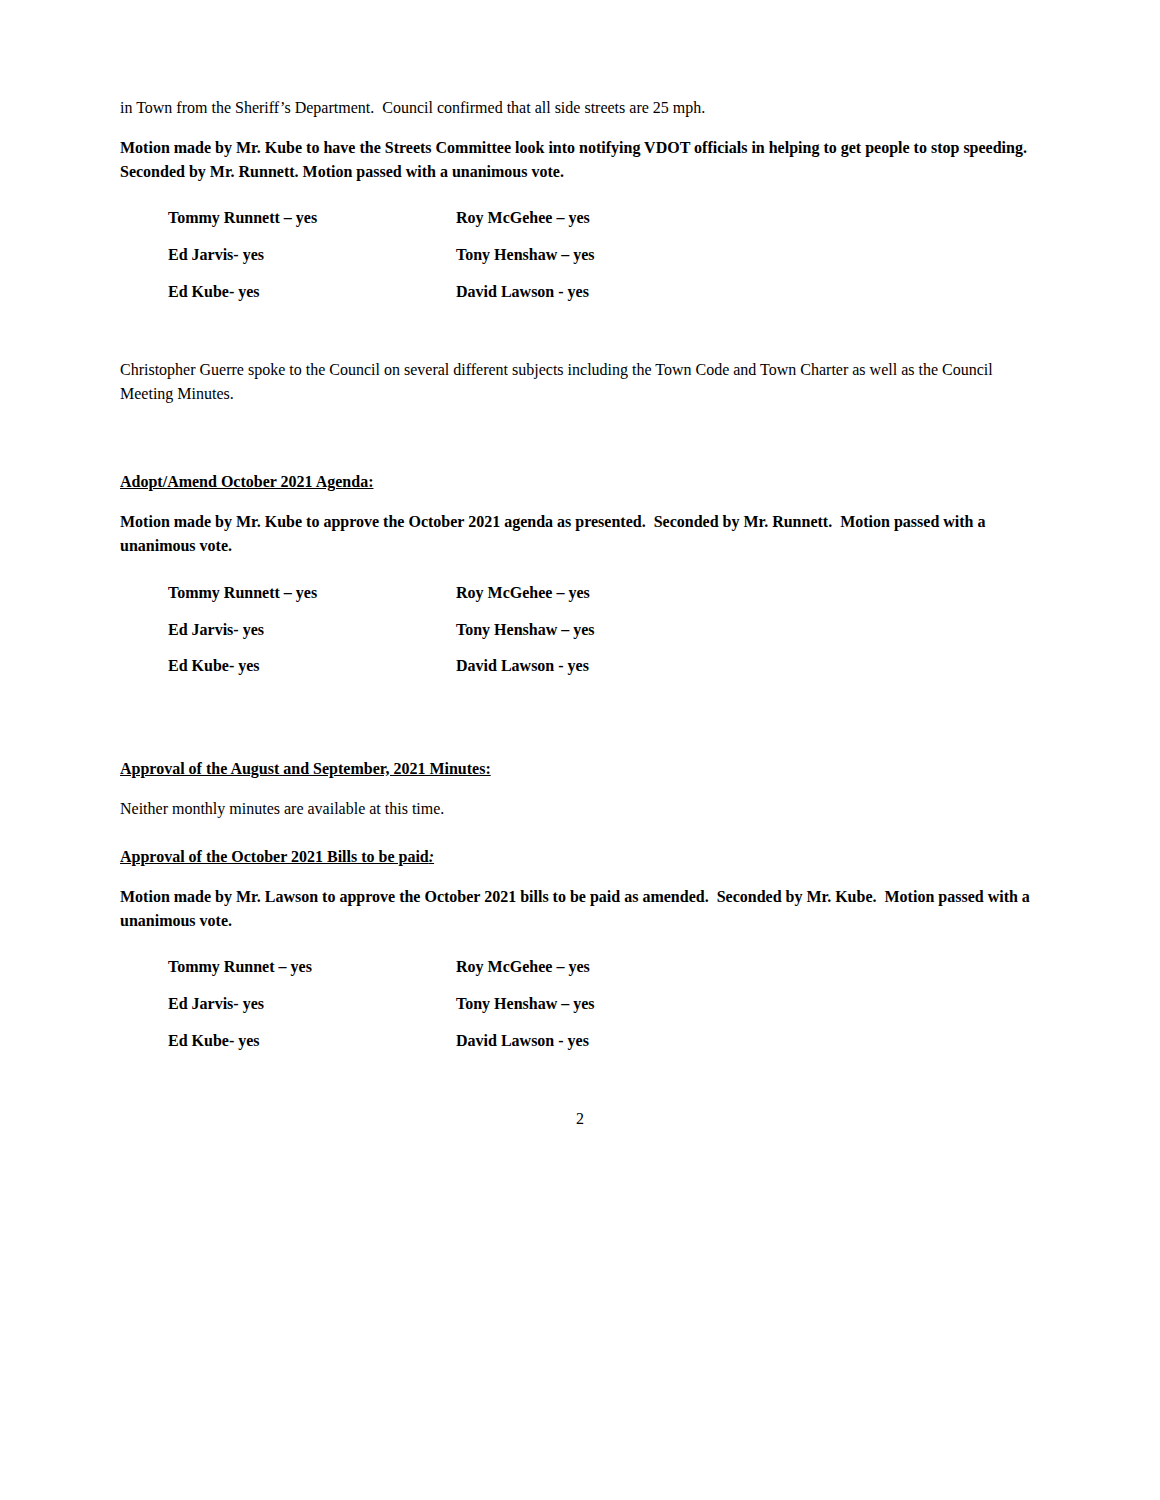in Town from the Sheriff’s Department. Council confirmed that all side streets are 25 mph.
Motion made by Mr. Kube to have the Streets Committee look into notifying VDOT officials in helping to get people to stop speeding. Seconded by Mr. Runnett. Motion passed with a unanimous vote.
| Tommy Runnett – yes | Roy McGehee – yes |
| Ed Jarvis- yes | Tony Henshaw – yes |
| Ed Kube- yes | David Lawson - yes |
Christopher Guerre spoke to the Council on several different subjects including the Town Code and Town Charter as well as the Council Meeting Minutes.
Adopt/Amend October 2021 Agenda:
Motion made by Mr. Kube to approve the October 2021 agenda as presented. Seconded by Mr. Runnett. Motion passed with a unanimous vote.
| Tommy Runnett – yes | Roy McGehee – yes |
| Ed Jarvis- yes | Tony Henshaw – yes |
| Ed Kube- yes | David Lawson - yes |
Approval of the August and September, 2021 Minutes:
Neither monthly minutes are available at this time.
Approval of the October 2021 Bills to be paid:
Motion made by Mr. Lawson to approve the October 2021 bills to be paid as amended. Seconded by Mr. Kube. Motion passed with a unanimous vote.
| Tommy Runnet – yes | Roy McGehee – yes |
| Ed Jarvis- yes | Tony Henshaw – yes |
| Ed Kube- yes | David Lawson - yes |
2